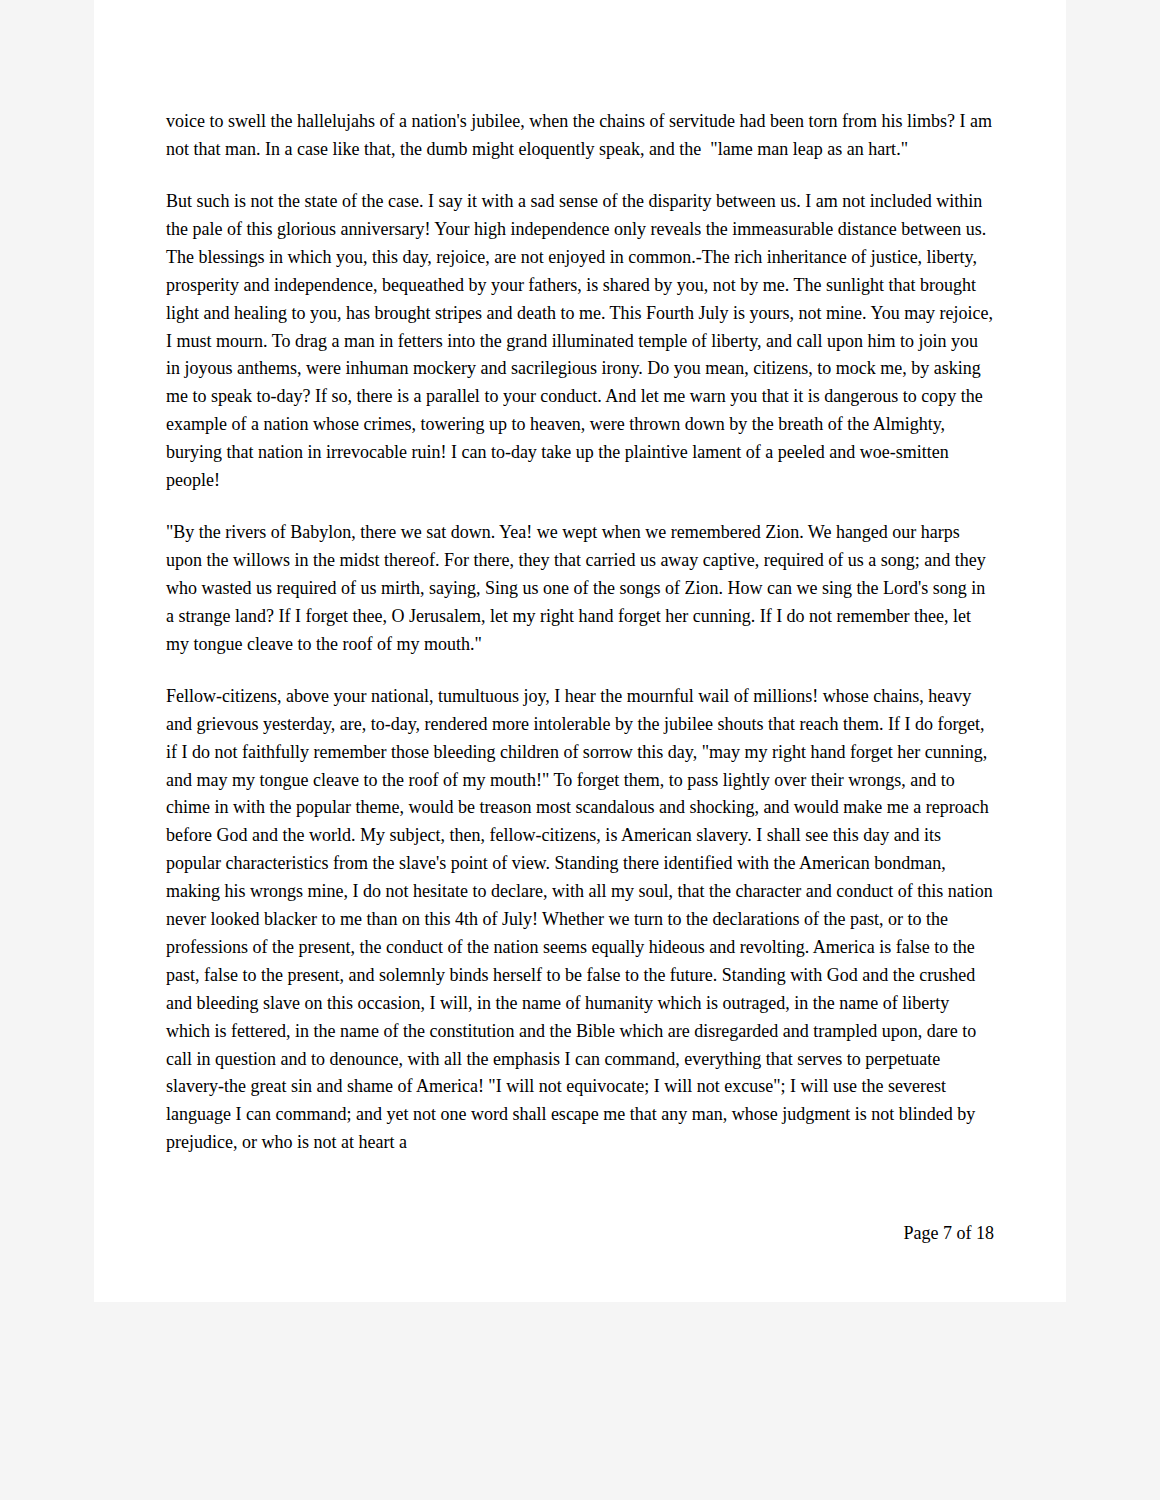voice to swell the hallelujahs of a nation's jubilee, when the chains of servitude had been torn from his limbs? I am not that man. In a case like that, the dumb might eloquently speak, and the "lame man leap as an hart."
But such is not the state of the case. I say it with a sad sense of the disparity between us. I am not included within the pale of this glorious anniversary! Your high independence only reveals the immeasurable distance between us. The blessings in which you, this day, rejoice, are not enjoyed in common.-The rich inheritance of justice, liberty, prosperity and independence, bequeathed by your fathers, is shared by you, not by me. The sunlight that brought light and healing to you, has brought stripes and death to me. This Fourth July is yours, not mine. You may rejoice, I must mourn. To drag a man in fetters into the grand illuminated temple of liberty, and call upon him to join you in joyous anthems, were inhuman mockery and sacrilegious irony. Do you mean, citizens, to mock me, by asking me to speak to-day? If so, there is a parallel to your conduct. And let me warn you that it is dangerous to copy the example of a nation whose crimes, towering up to heaven, were thrown down by the breath of the Almighty, burying that nation in irrevocable ruin! I can to-day take up the plaintive lament of a peeled and woe-smitten people!
"By the rivers of Babylon, there we sat down. Yea! we wept when we remembered Zion. We hanged our harps upon the willows in the midst thereof. For there, they that carried us away captive, required of us a song; and they who wasted us required of us mirth, saying, Sing us one of the songs of Zion. How can we sing the Lord's song in a strange land? If I forget thee, O Jerusalem, let my right hand forget her cunning. If I do not remember thee, let my tongue cleave to the roof of my mouth."
Fellow-citizens, above your national, tumultuous joy, I hear the mournful wail of millions! whose chains, heavy and grievous yesterday, are, to-day, rendered more intolerable by the jubilee shouts that reach them. If I do forget, if I do not faithfully remember those bleeding children of sorrow this day, "may my right hand forget her cunning, and may my tongue cleave to the roof of my mouth!" To forget them, to pass lightly over their wrongs, and to chime in with the popular theme, would be treason most scandalous and shocking, and would make me a reproach before God and the world. My subject, then, fellow-citizens, is American slavery. I shall see this day and its popular characteristics from the slave's point of view. Standing there identified with the American bondman, making his wrongs mine, I do not hesitate to declare, with all my soul, that the character and conduct of this nation never looked blacker to me than on this 4th of July! Whether we turn to the declarations of the past, or to the professions of the present, the conduct of the nation seems equally hideous and revolting. America is false to the past, false to the present, and solemnly binds herself to be false to the future. Standing with God and the crushed and bleeding slave on this occasion, I will, in the name of humanity which is outraged, in the name of liberty which is fettered, in the name of the constitution and the Bible which are disregarded and trampled upon, dare to call in question and to denounce, with all the emphasis I can command, everything that serves to perpetuate slavery-the great sin and shame of America! "I will not equivocate; I will not excuse"; I will use the severest language I can command; and yet not one word shall escape me that any man, whose judgment is not blinded by prejudice, or who is not at heart a
Page 7 of 18